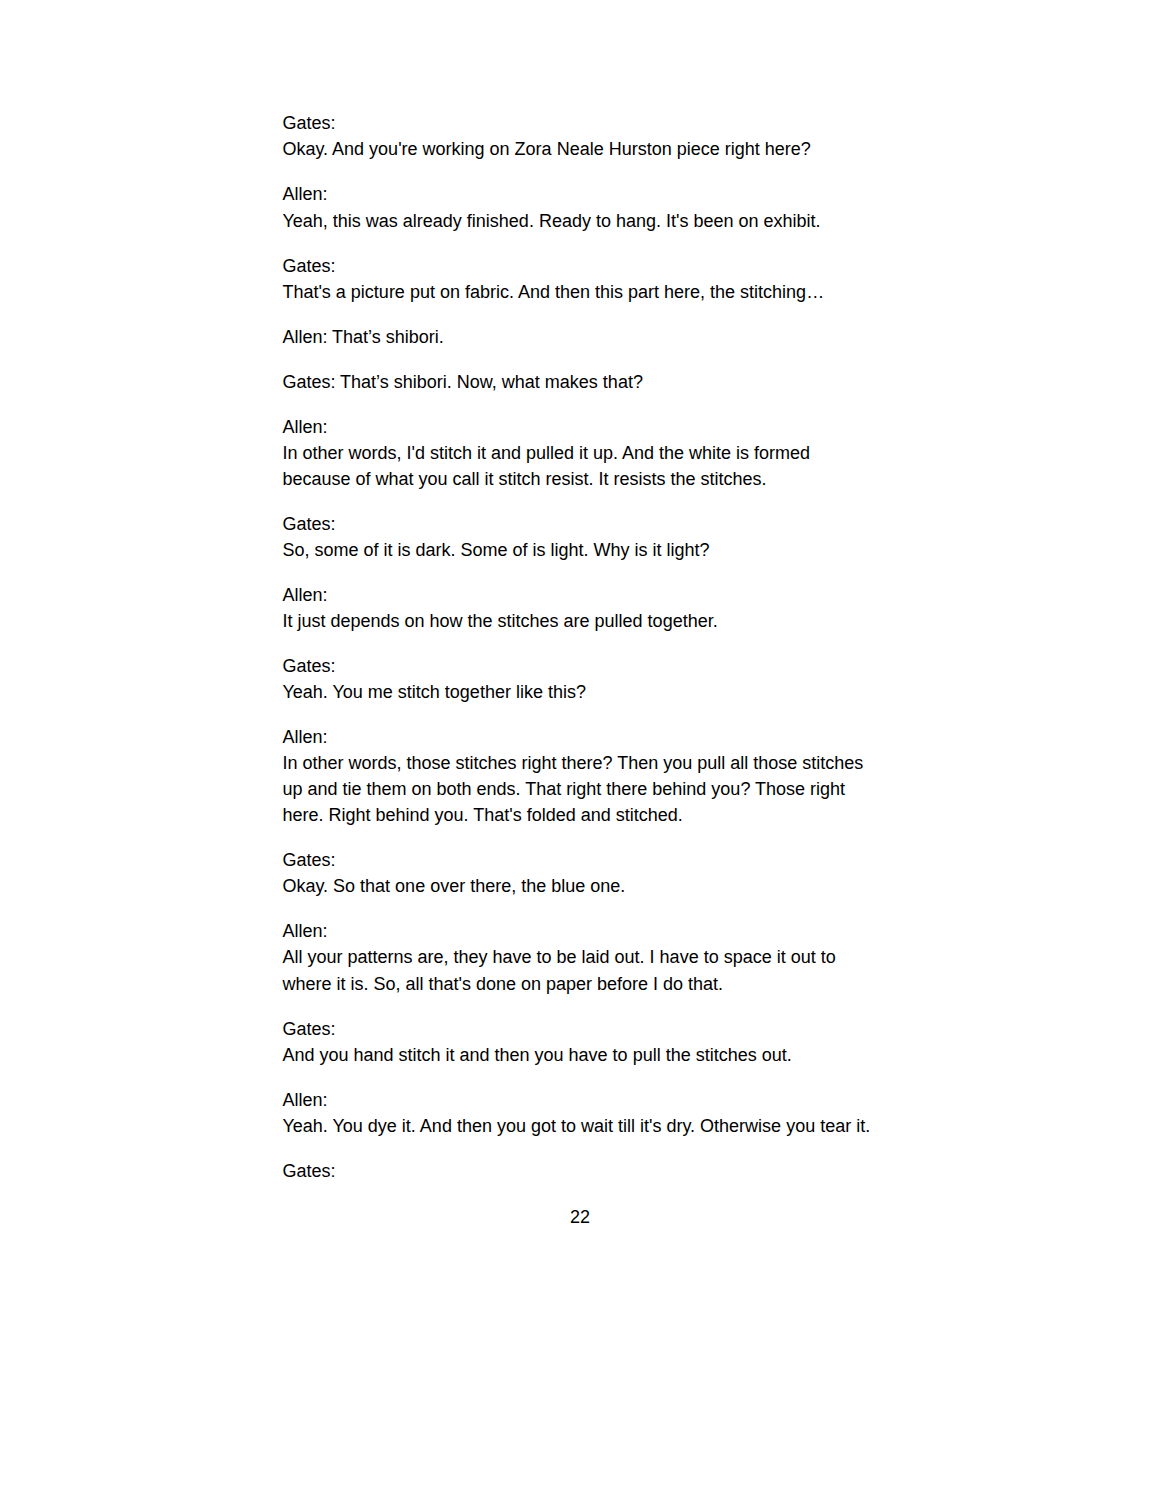Gates:
Okay. And you're working on Zora Neale Hurston piece right here?
Allen:
Yeah, this was already finished. Ready to hang. It's been on exhibit.
Gates:
That's a picture put on fabric. And then this part here, the stitching…
Allen: That’s shibori.
Gates: That’s shibori. Now, what makes that?
Allen:
In other words, I'd stitch it and pulled it up. And the white is formed because of what you call it stitch resist. It resists the stitches.
Gates:
So, some of it is dark. Some of is light. Why is it light?
Allen:
It just depends on how the stitches are pulled together.
Gates:
Yeah. You me stitch together like this?
Allen:
In other words, those stitches right there? Then you pull all those stitches up and tie them on both ends. That right there behind you? Those right here. Right behind you. That's folded and stitched.
Gates:
Okay. So that one over there, the blue one.
Allen:
All your patterns are, they have to be laid out. I have to space it out to where it is. So, all that's done on paper before I do that.
Gates:
And you hand stitch it and then you have to pull the stitches out.
Allen:
Yeah. You dye it. And then you got to wait till it's dry. Otherwise you tear it.
Gates:
22